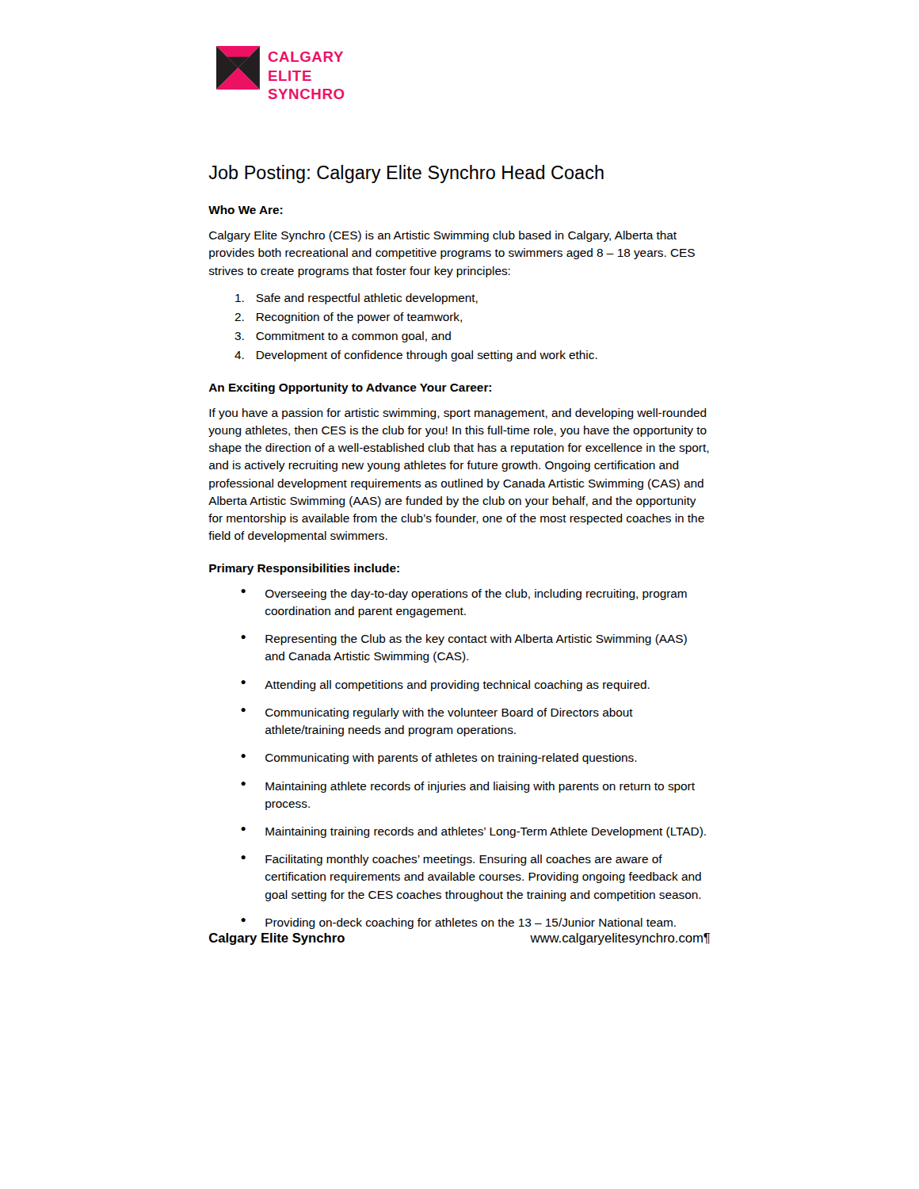CALGARY ELITE SYNCHRO
Job Posting: Calgary Elite Synchro Head Coach
Who We Are:
Calgary Elite Synchro (CES) is an Artistic Swimming club based in Calgary, Alberta that provides both recreational and competitive programs to swimmers aged 8 – 18 years. CES strives to create programs that foster four key principles:
Safe and respectful athletic development,
Recognition of the power of teamwork,
Commitment to a common goal, and
Development of confidence through goal setting and work ethic.
An Exciting Opportunity to Advance Your Career:
If you have a passion for artistic swimming, sport management, and developing well-rounded young athletes, then CES is the club for you! In this full-time role, you have the opportunity to shape the direction of a well-established club that has a reputation for excellence in the sport, and is actively recruiting new young athletes for future growth. Ongoing certification and professional development requirements as outlined by Canada Artistic Swimming (CAS) and Alberta Artistic Swimming (AAS) are funded by the club on your behalf, and the opportunity for mentorship is available from the club’s founder, one of the most respected coaches in the field of developmental swimmers.
Primary Responsibilities include:
Overseeing the day-to-day operations of the club, including recruiting, program coordination and parent engagement.
Representing the Club as the key contact with Alberta Artistic Swimming (AAS) and Canada Artistic Swimming (CAS).
Attending all competitions and providing technical coaching as required.
Communicating regularly with the volunteer Board of Directors about athlete/training needs and program operations.
Communicating with parents of athletes on training-related questions.
Maintaining athlete records of injuries and liaising with parents on return to sport process.
Maintaining training records and athletes’ Long-Term Athlete Development (LTAD).
Facilitating monthly coaches’ meetings. Ensuring all coaches are aware of certification requirements and available courses. Providing ongoing feedback and goal setting for the CES coaches throughout the training and competition season.
Providing on-deck coaching for athletes on the 13 – 15/Junior National team.
Calgary Elite Synchro www.calgaryelitesynchro.com¶